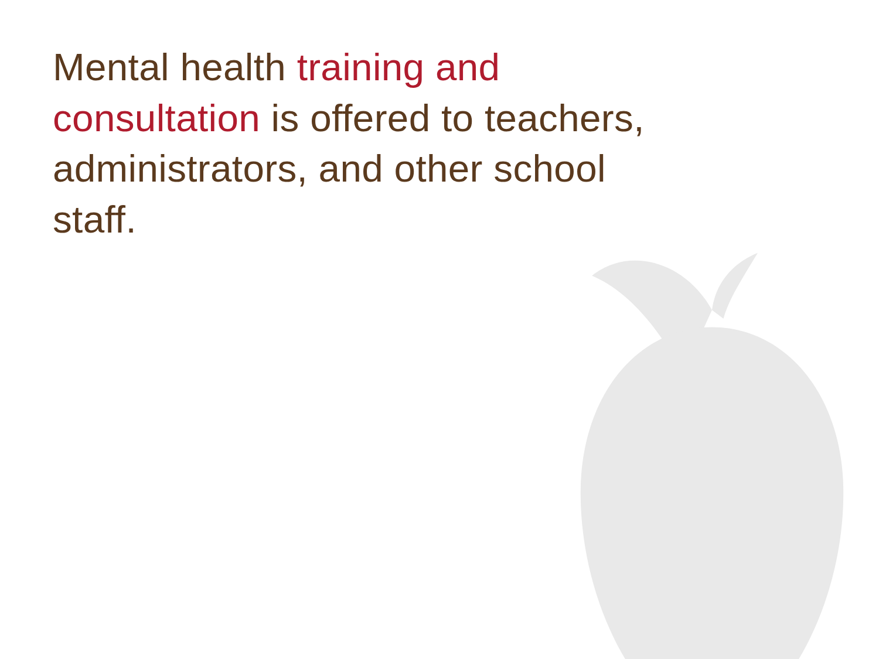Mental health training and consultation is offered to teachers, administrators, and other school staff.